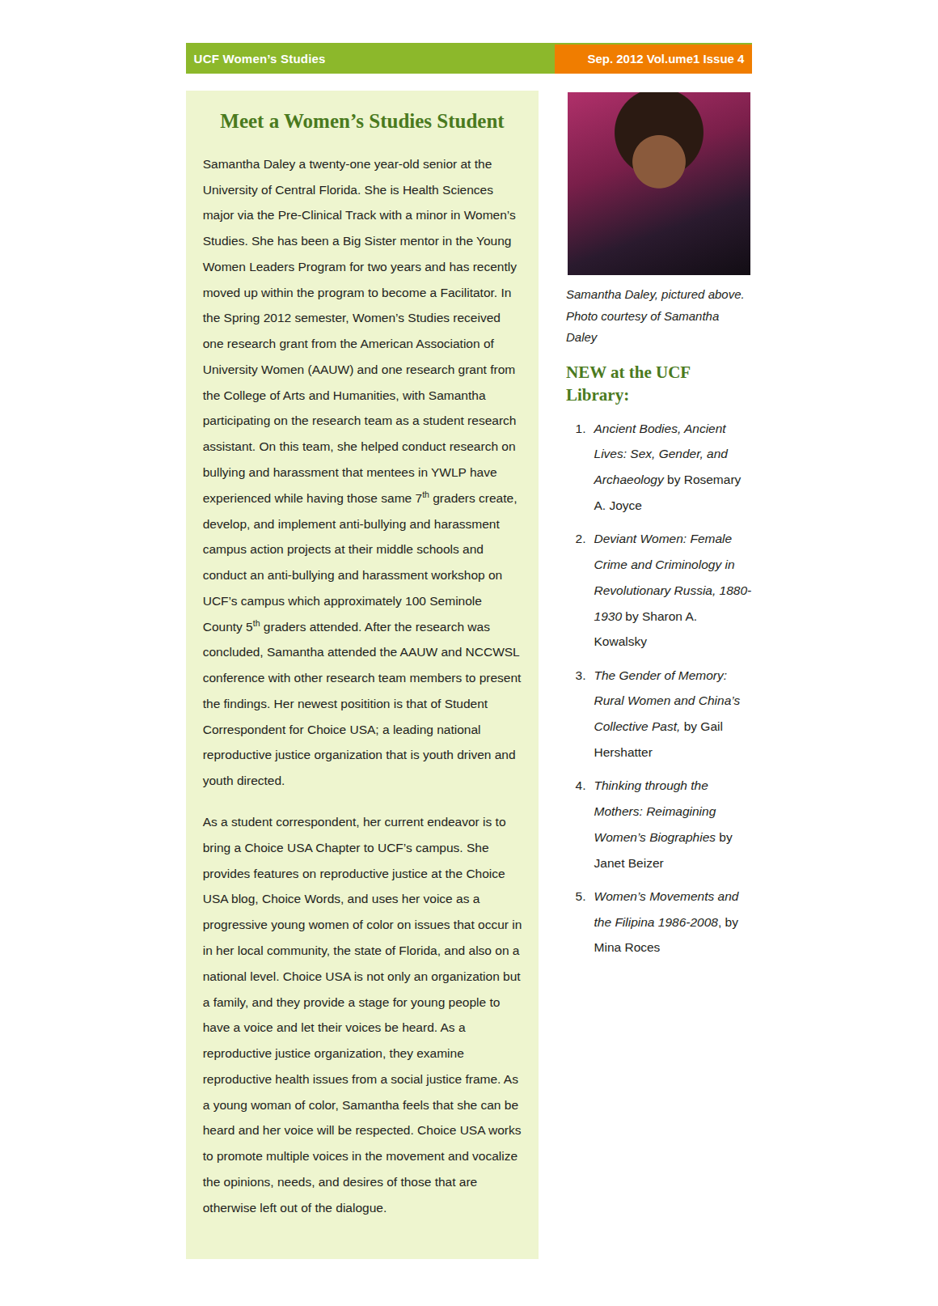UCF Women’s Studies
Sep. 2012 Vol.ume1 Issue 4
Meet a Women’s Studies Student
Samantha Daley a twenty-one year-old senior at the University of Central Florida. She is Health Sciences major via the Pre-Clinical Track with a minor in Women’s Studies. She has been a Big Sister mentor in the Young Women Leaders Program for two years and has recently moved up within the program to become a Facilitator. In the Spring 2012 semester, Women’s Studies received one research grant from the American Association of University Women (AAUW) and one research grant from the College of Arts and Humanities, with Samantha participating on the research team as a student research assistant. On this team, she helped conduct research on bullying and harassment that mentees in YWLP have experienced while having those same 7th graders create, develop, and implement anti-bullying and harassment campus action projects at their middle schools and conduct an anti-bullying and harassment workshop on UCF’s campus which approximately 100 Seminole County 5th graders attended. After the research was concluded, Samantha attended the AAUW and NCCWSL conference with other research team members to present the findings. Her newest positition is that of Student Correspondent for Choice USA; a leading national reproductive justice organization that is youth driven and youth directed.
As a student correspondent, her current endeavor is to bring a Choice USA Chapter to UCF’s campus. She provides features on reproductive justice at the Choice USA blog, Choice Words, and uses her voice as a progressive young women of color on issues that occur in in her local community, the state of Florida, and also on a national level. Choice USA is not only an organization but a family, and they provide a stage for young people to have a voice and let their voices be heard. As a reproductive justice organization, they examine reproductive health issues from a social justice frame. As a young woman of color, Samantha feels that she can be heard and her voice will be respected. Choice USA works to promote multiple voices in the movement and vocalize the opinions, needs, and desires of those that are otherwise left out of the dialogue.
Samantha Daley, pictured above. Photo courtesy of Samantha Daley
NEW at the UCF Library:
Ancient Bodies, Ancient Lives: Sex, Gender, and Archaeology by Rosemary A. Joyce
Deviant Women: Female Crime and Criminology in Revolutionary Russia, 1880-1930 by Sharon A. Kowalsky
The Gender of Memory: Rural Women and China’s Collective Past, by Gail Hershatter
Thinking through the Mothers: Reimagining Women’s Biographies by Janet Beizer
Women’s Movements and the Filipina 1986-2008, by Mina Roces